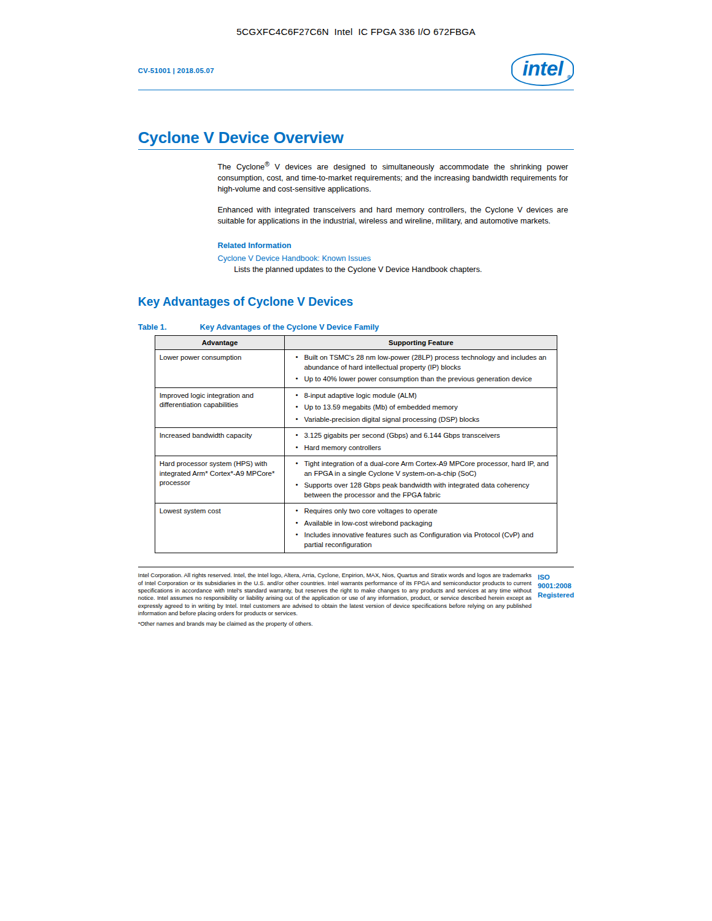5CGXFC4C6F27C6N Intel IC FPGA 336 I/O 672FBGA
CV-51001 | 2018.05.07
intel®
Cyclone V Device Overview
The Cyclone® V devices are designed to simultaneously accommodate the shrinking power consumption, cost, and time-to-market requirements; and the increasing bandwidth requirements for high-volume and cost-sensitive applications.
Enhanced with integrated transceivers and hard memory controllers, the Cyclone V devices are suitable for applications in the industrial, wireless and wireline, military, and automotive markets.
Related Information
Cyclone V Device Handbook: Known Issues
Lists the planned updates to the Cyclone V Device Handbook chapters.
Key Advantages of Cyclone V Devices
Table 1. Key Advantages of the Cyclone V Device Family
| Advantage | Supporting Feature |
| --- | --- |
| Lower power consumption | Built on TSMC's 28 nm low-power (28LP) process technology and includes an abundance of hard intellectual property (IP) blocks Up to 40% lower power consumption than the previous generation device |
| Improved logic integration and differentiation capabilities | 8-input adaptive logic module (ALM) Up to 13.59 megabits (Mb) of embedded memory Variable-precision digital signal processing (DSP) blocks |
| Increased bandwidth capacity | 3.125 gigabits per second (Gbps) and 6.144 Gbps transceivers Hard memory controllers |
| Hard processor system (HPS) with integrated Arm* Cortex*-A9 MPCore* processor | Tight integration of a dual-core Arm Cortex-A9 MPCore processor, hard IP, and an FPGA in a single Cyclone V system-on-a-chip (SoC) Supports over 128 Gbps peak bandwidth with integrated data coherency between the processor and the FPGA fabric |
| Lowest system cost | Requires only two core voltages to operate Available in low-cost wirebond packaging Includes innovative features such as Configuration via Protocol (CvP) and partial reconfiguration |
Intel Corporation. All rights reserved. Intel, the Intel logo, Altera, Arria, Cyclone, Enpirion, MAX, Nios, Quartus and Stratix words and logos are trademarks of Intel Corporation or its subsidiaries in the U.S. and/or other countries. Intel warrants performance of its FPGA and semiconductor products to current specifications in accordance with Intel's standard warranty, but reserves the right to make changes to any products and services at any time without notice. Intel assumes no responsibility or liability arising out of the application or use of any information, product, or service described herein except as expressly agreed to in writing by Intel. Intel customers are advised to obtain the latest version of device specifications before relying on any published information and before placing orders for products or services.
*Other names and brands may be claimed as the property of others.
ISO
9001:2008
Registered